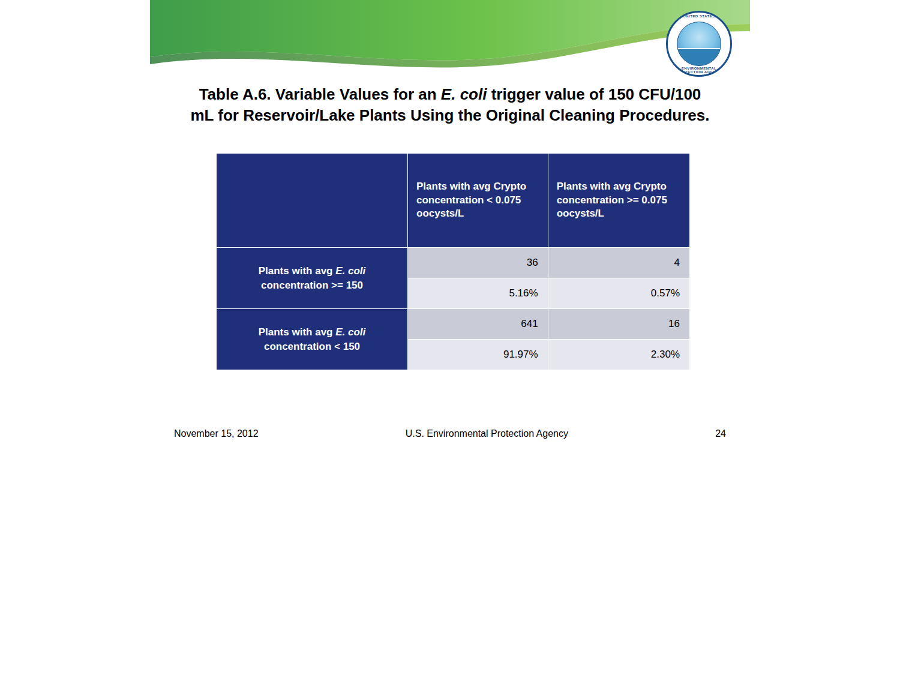UNITED STATES
ENVIRONMENTAL PROTECTION AGENCY
Table A.6. Variable Values for an E. coli trigger value of 150 CFU/100 mL for Reservoir/Lake Plants Using the Original Cleaning Procedures.
| | Plants with avg Crypto concentration < 0.075 oocysts/L | Plants with avg Crypto concentration >= 0.075 oocysts/L |
| --- | --- | --- |
| Plants with avg E. coli concentration >= 150 | 36 | 4 |
| 5.16% | 0.57% |
| Plants with avg E. coli concentration < 150 | 641 | 16 |
| 91.97% | 2.30% |
November 15, 2012
U.S. Environmental Protection Agency
24